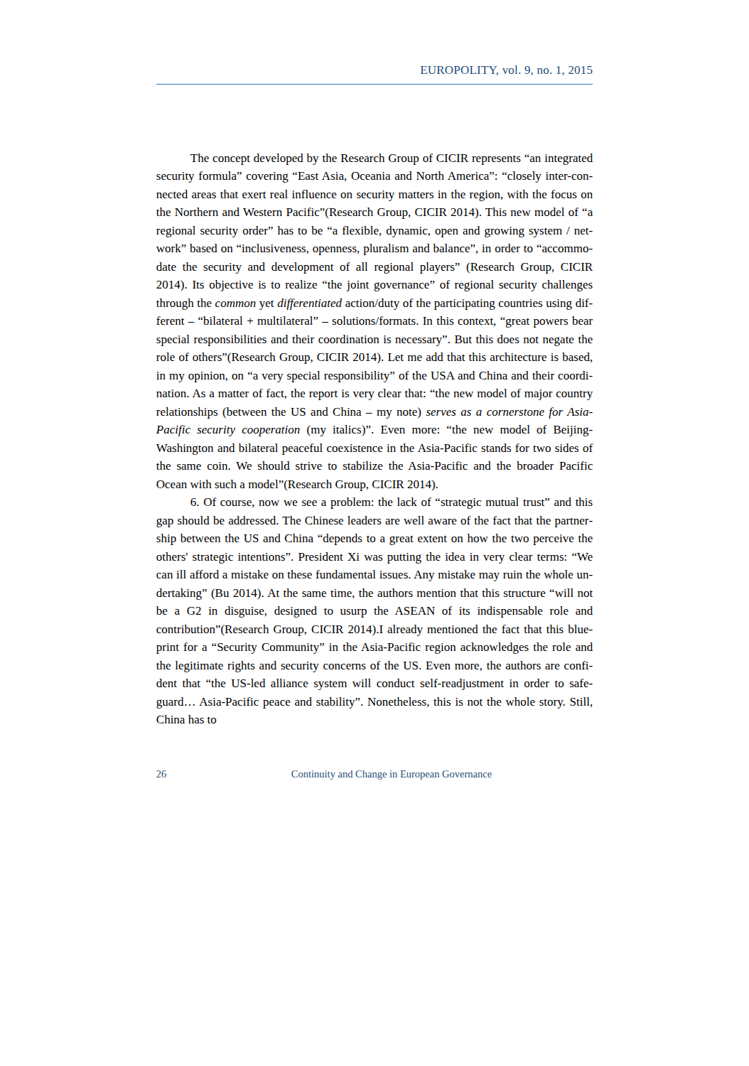EUROPOLITY, vol. 9, no. 1, 2015
The concept developed by the Research Group of CICIR represents “an integrated security formula” covering “East Asia, Oceania and North America”: “closely inter-connected areas that exert real influence on security matters in the region, with the focus on the Northern and Western Pacific”(Research Group, CICIR 2014). This new model of “a regional security order” has to be “a flexible, dynamic, open and growing system / network” based on “inclusiveness, openness, pluralism and balance”, in order to “accommodate the security and development of all regional players” (Research Group, CICIR 2014). Its objective is to realize “the joint governance” of regional security challenges through the common yet differentiated action/duty of the participating countries using different – “bilateral + multilateral” – solutions/formats. In this context, “great powers bear special responsibilities and their coordination is necessary”. But this does not negate the role of others”(Research Group, CICIR 2014). Let me add that this architecture is based, in my opinion, on “a very special responsibility” of the USA and China and their coordination. As a matter of fact, the report is very clear that: “the new model of major country relationships (between the US and China – my note) serves as a cornerstone for Asia-Pacific security cooperation (my italics)”. Even more: “the new model of Beijing-Washington and bilateral peaceful coexistence in the Asia-Pacific stands for two sides of the same coin. We should strive to stabilize the Asia-Pacific and the broader Pacific Ocean with such a model”(Research Group, CICIR 2014).
6. Of course, now we see a problem: the lack of “strategic mutual trust” and this gap should be addressed. The Chinese leaders are well aware of the fact that the partnership between the US and China “depends to a great extent on how the two perceive the others' strategic intentions”. President Xi was putting the idea in very clear terms: “We can ill afford a mistake on these fundamental issues. Any mistake may ruin the whole undertaking” (Bu 2014). At the same time, the authors mention that this structure “will not be a G2 in disguise, designed to usurp the ASEAN of its indispensable role and contribution”(Research Group, CICIR 2014).I already mentioned the fact that this blueprint for a “Security Community” in the Asia-Pacific region acknowledges the role and the legitimate rights and security concerns of the US. Even more, the authors are confident that “the US-led alliance system will conduct self-readjustment in order to safeguard… Asia-Pacific peace and stability”. Nonetheless, this is not the whole story. Still, China has to
26
Continuity and Change in European Governance